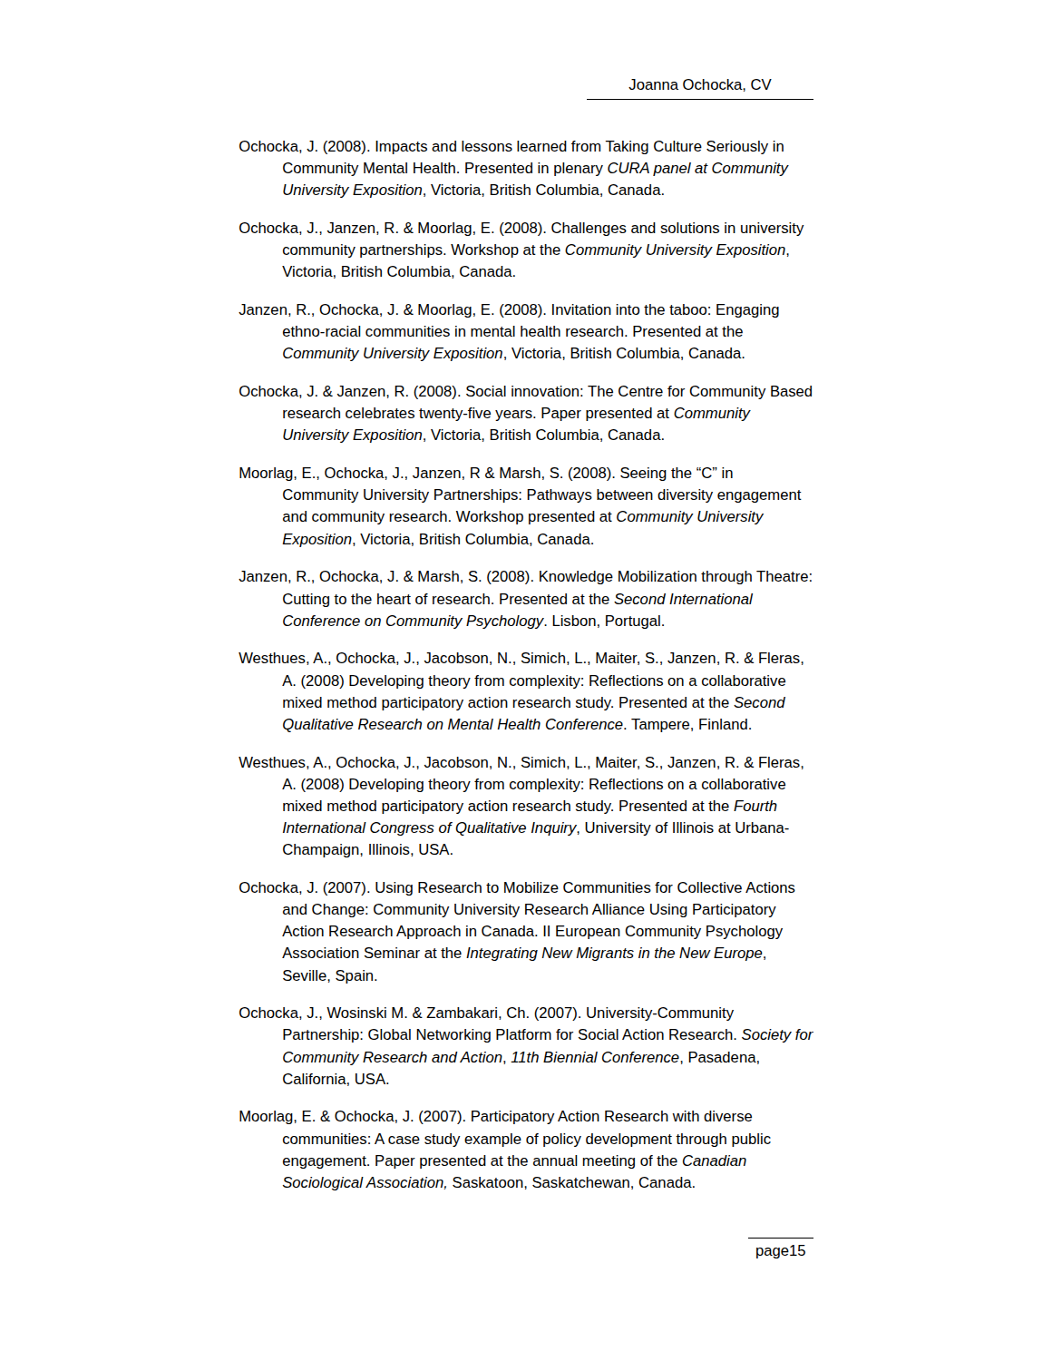Joanna Ochocka, CV
Ochocka, J. (2008). Impacts and lessons learned from Taking Culture Seriously in Community Mental Health. Presented in plenary CURA panel at Community University Exposition, Victoria, British Columbia, Canada.
Ochocka, J., Janzen, R. & Moorlag, E. (2008). Challenges and solutions in university community partnerships. Workshop at the Community University Exposition, Victoria, British Columbia, Canada.
Janzen, R., Ochocka, J. & Moorlag, E. (2008). Invitation into the taboo: Engaging ethno-racial communities in mental health research. Presented at the Community University Exposition, Victoria, British Columbia, Canada.
Ochocka, J. & Janzen, R. (2008). Social innovation: The Centre for Community Based research celebrates twenty-five years. Paper presented at Community University Exposition, Victoria, British Columbia, Canada.
Moorlag, E., Ochocka, J., Janzen, R & Marsh, S. (2008). Seeing the “C” in Community University Partnerships: Pathways between diversity engagement and community research. Workshop presented at Community University Exposition, Victoria, British Columbia, Canada.
Janzen, R., Ochocka, J. & Marsh, S. (2008). Knowledge Mobilization through Theatre: Cutting to the heart of research. Presented at the Second International Conference on Community Psychology. Lisbon, Portugal.
Westhues, A., Ochocka, J., Jacobson, N., Simich, L., Maiter, S., Janzen, R. & Fleras, A. (2008) Developing theory from complexity: Reflections on a collaborative mixed method participatory action research study. Presented at the Second Qualitative Research on Mental Health Conference. Tampere, Finland.
Westhues, A., Ochocka, J., Jacobson, N., Simich, L., Maiter, S., Janzen, R. & Fleras, A. (2008) Developing theory from complexity: Reflections on a collaborative mixed method participatory action research study. Presented at the Fourth International Congress of Qualitative Inquiry, University of Illinois at Urbana-Champaign, Illinois, USA.
Ochocka, J. (2007). Using Research to Mobilize Communities for Collective Actions and Change: Community University Research Alliance Using Participatory Action Research Approach in Canada. II European Community Psychology Association Seminar at the Integrating New Migrants in the New Europe, Seville, Spain.
Ochocka, J., Wosinski M. & Zambakari, Ch. (2007). University-Community Partnership: Global Networking Platform for Social Action Research. Society for Community Research and Action, 11th Biennial Conference, Pasadena, California, USA.
Moorlag, E. & Ochocka, J. (2007). Participatory Action Research with diverse communities: A case study example of policy development through public engagement. Paper presented at the annual meeting of the Canadian Sociological Association, Saskatoon, Saskatchewan, Canada.
page15